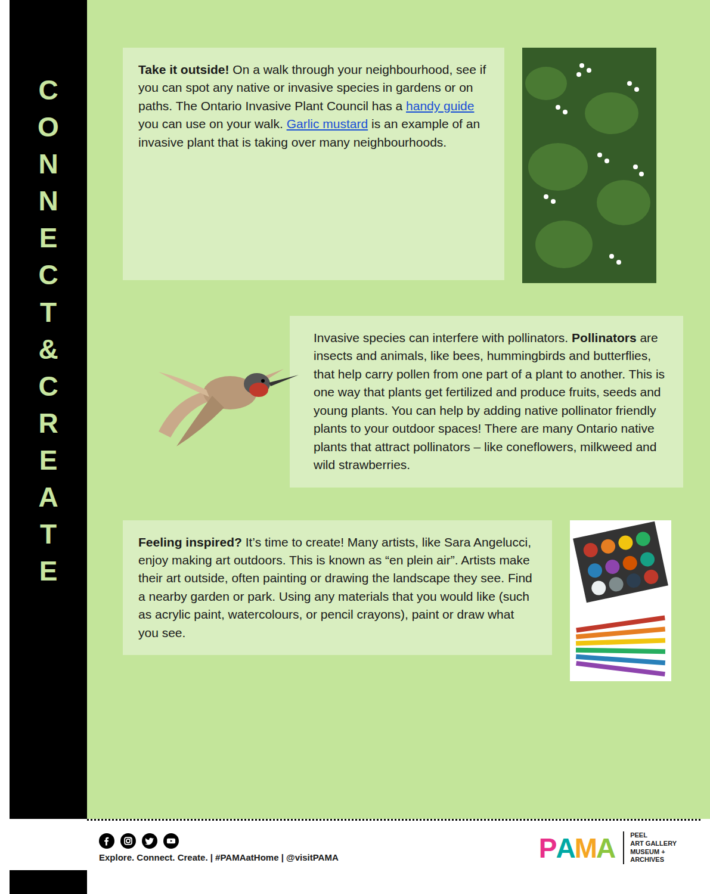CONNECT & CREATE
Take it outside! On a walk through your neighbourhood, see if you can spot any native or invasive species in gardens or on paths. The Ontario Invasive Plant Council has a handy guide you can use on your walk. Garlic mustard is an example of an invasive plant that is taking over many neighbourhoods.
Invasive species can interfere with pollinators. Pollinators are insects and animals, like bees, hummingbirds and butterflies, that help carry pollen from one part of a plant to another. This is one way that plants get fertilized and produce fruits, seeds and young plants. You can help by adding native pollinator friendly plants to your outdoor spaces! There are many Ontario native plants that attract pollinators – like coneflowers, milkweed and wild strawberries.
Feeling inspired? It’s time to create! Many artists, like Sara Angelucci, enjoy making art outdoors. This is known as “en plein air”. Artists make their art outside, often painting or drawing the landscape they see. Find a nearby garden or park. Using any materials that you would like (such as acrylic paint, watercolours, or pencil crayons), paint or draw what you see.
Explore. Connect. Create. | #PAMAatHome | @visitPAMA
PAMA
PEEL
ART GALLERY
MUSEUM +
ARCHIVES